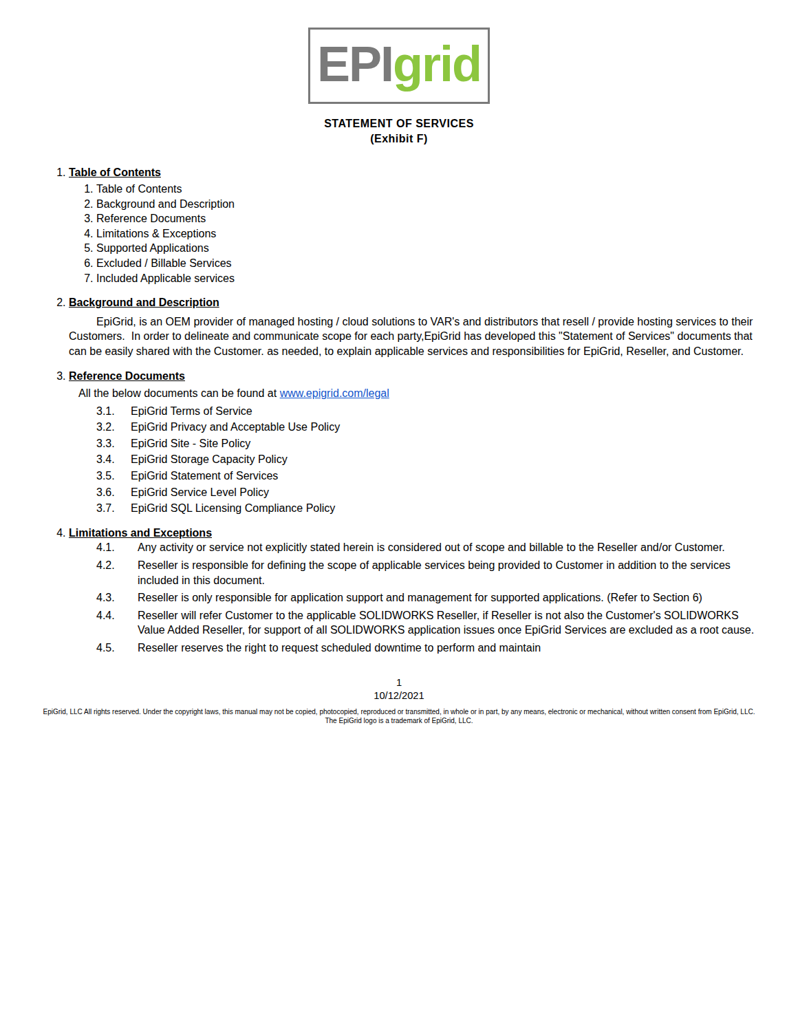EPI grid
STATEMENT OF SERVICES (Exhibit F)
Table of Contents
Table of Contents
Background and Description
Reference Documents
Limitations & Exceptions
Supported Applications
Excluded / Billable Services
Included Applicable services
Background and Description
EpiGrid, is an OEM provider of managed hosting / cloud solutions to VAR's and distributors that resell / provide hosting services to their Customers. In order to delineate and communicate scope for each party,EpiGrid has developed this "Statement of Services" documents that can be easily shared with the Customer. as needed, to explain applicable services and responsibilities for EpiGrid, Reseller, and Customer.
Reference Documents
All the below documents can be found at www.epigrid.com/legal
3.1. EpiGrid Terms of Service
3.2. EpiGrid Privacy and Acceptable Use Policy
3.3. EpiGrid Site - Site Policy
3.4. EpiGrid Storage Capacity Policy
3.5. EpiGrid Statement of Services
3.6. EpiGrid Service Level Policy
3.7. EpiGrid SQL Licensing Compliance Policy
Limitations and Exceptions
4.1. Any activity or service not explicitly stated herein is considered out of scope and billable to the Reseller and/or Customer.
4.2. Reseller is responsible for defining the scope of applicable services being provided to Customer in addition to the services included in this document.
4.3. Reseller is only responsible for application support and management for supported applications. (Refer to Section 6)
4.4. Reseller will refer Customer to the applicable SOLIDWORKS Reseller, if Reseller is not also the Customer's SOLIDWORKS Value Added Reseller, for support of all SOLIDWORKS application issues once EpiGrid Services are excluded as a root cause.
4.5. Reseller reserves the right to request scheduled downtime to perform and maintain
1
10/12/2021
EpiGrid, LLC All rights reserved. Under the copyright laws, this manual may not be copied, photocopied, reproduced or transmitted, in whole or in part, by any means, electronic or mechanical, without written consent from EpiGrid, LLC. The EpiGrid logo is a trademark of EpiGrid, LLC.